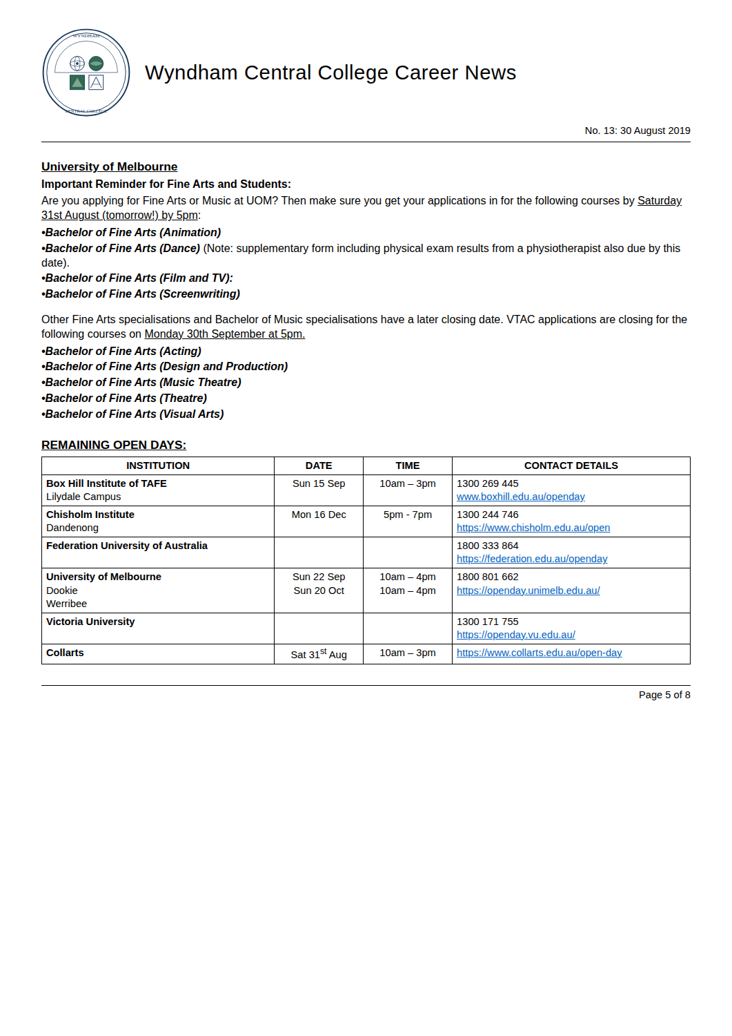WYNDHAM CENTRAL COLLEGE
Wyndham Central College Career News
No. 13: 30 August 2019
University of Melbourne
Important Reminder for Fine Arts and Students:
Are you applying for Fine Arts or Music at UOM? Then make sure you get your applications in for the following courses by Saturday 31st August (tomorrow!) by 5pm:
•Bachelor of Fine Arts (Animation)
•Bachelor of Fine Arts (Dance) (Note: supplementary form including physical exam results from a physiotherapist also due by this date).
•Bachelor of Fine Arts (Film and TV):
•Bachelor of Fine Arts (Screenwriting)
Other Fine Arts specialisations and Bachelor of Music specialisations have a later closing date. VTAC applications are closing for the following courses on Monday 30th September at 5pm.
•Bachelor of Fine Arts (Acting)
•Bachelor of Fine Arts (Design and Production)
•Bachelor of Fine Arts (Music Theatre)
•Bachelor of Fine Arts (Theatre)
•Bachelor of Fine Arts (Visual Arts)
REMAINING OPEN DAYS:
| INSTITUTION | DATE | TIME | CONTACT DETAILS |
| --- | --- | --- | --- |
| Box Hill Institute of TAFE Lilydale Campus | Sun 15 Sep | 10am – 3pm | 1300 269 445 www.boxhill.edu.au/openday |
| Chisholm Institute Dandenong | Mon 16 Dec | 5pm - 7pm | 1300 244 746 https://www.chisholm.edu.au/open |
| Federation University of Australia | | | 1800 333 864 https://federation.edu.au/openday |
| University of Melbourne Dookie Werribee | Sun 22 Sep Sun 20 Oct | 10am – 4pm 10am – 4pm | 1800 801 662 https://openday.unimelb.edu.au/ |
| Victoria University | | | 1300 171 755 https://openday.vu.edu.au/ |
| Collarts | Sat 31 st Aug | 10am – 3pm | https://www.collarts.edu.au/open-day |
Page 5 of 8